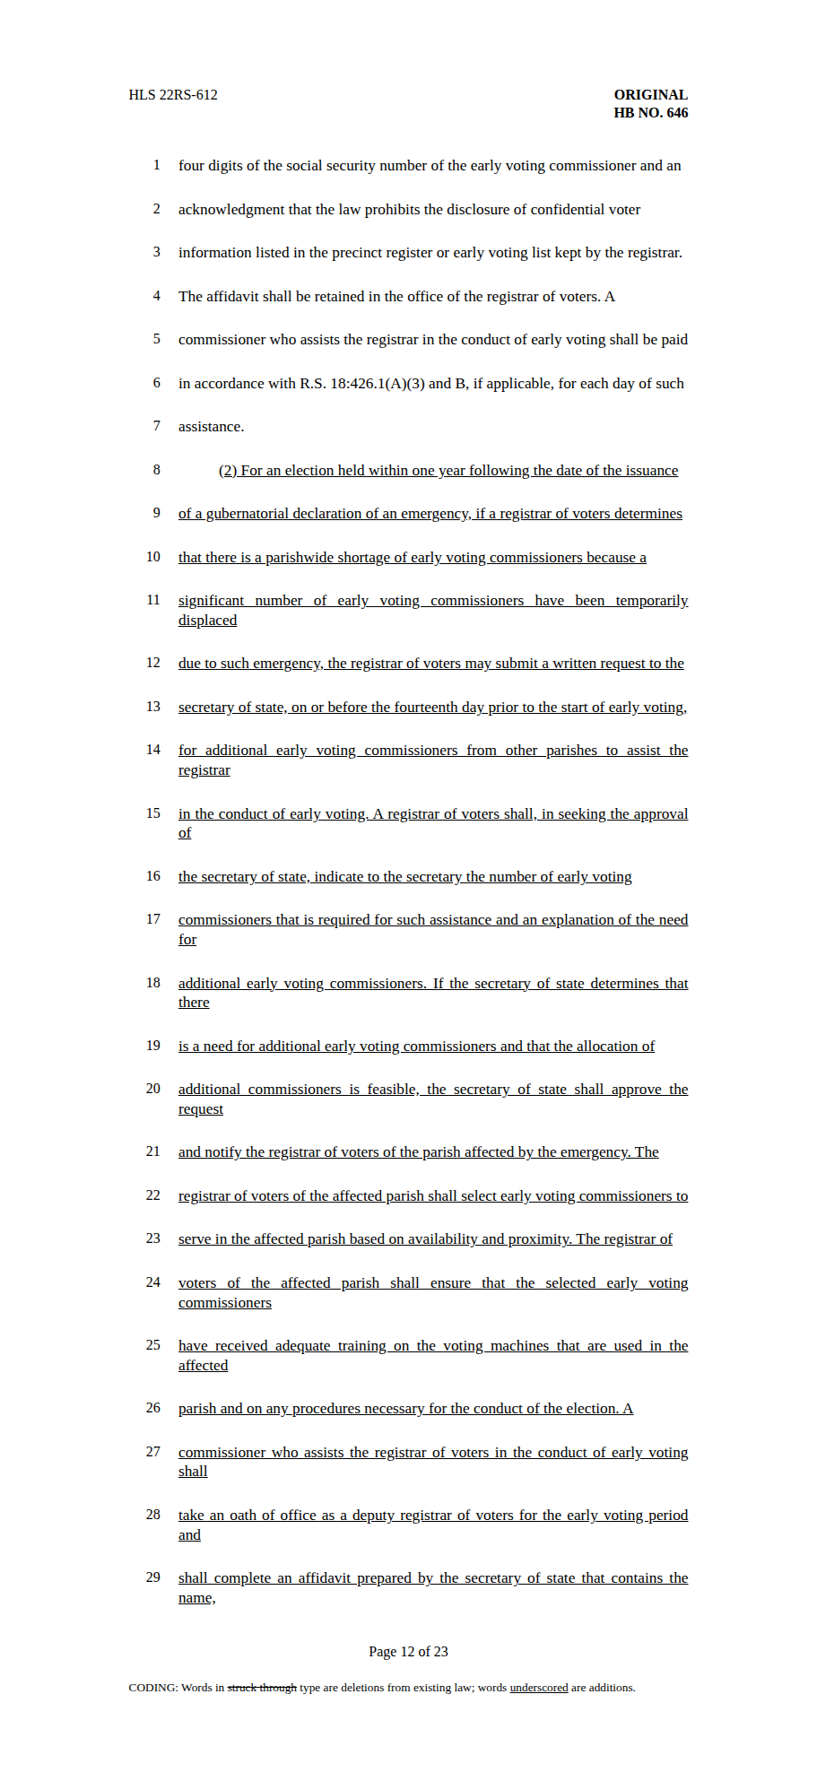HLS 22RS-612
ORIGINAL HB NO. 646
four digits of the social security number of the early voting commissioner and an
acknowledgment that the law prohibits the disclosure of confidential voter
information listed in the precinct register or early voting list kept by the registrar.
The affidavit shall be retained in the office of the registrar of voters. A
commissioner who assists the registrar in the conduct of early voting shall be paid
in accordance with R.S. 18:426.1(A)(3) and B, if applicable, for each day of such
assistance.
(2) For an election held within one year following the date of the issuance
of a gubernatorial declaration of an emergency, if a registrar of voters determines
that there is a parishwide shortage of early voting commissioners because a
significant number of early voting commissioners have been temporarily displaced
due to such emergency, the registrar of voters may submit a written request to the
secretary of state, on or before the fourteenth day prior to the start of early voting,
for additional early voting commissioners from other parishes to assist the registrar
in the conduct of early voting. A registrar of voters shall, in seeking the approval of
the secretary of state, indicate to the secretary the number of early voting
commissioners that is required for such assistance and an explanation of the need for
additional early voting commissioners. If the secretary of state determines that there
is a need for additional early voting commissioners and that the allocation of
additional commissioners is feasible, the secretary of state shall approve the request
and notify the registrar of voters of the parish affected by the emergency. The
registrar of voters of the affected parish shall select early voting commissioners to
serve in the affected parish based on availability and proximity. The registrar of
voters of the affected parish shall ensure that the selected early voting commissioners
have received adequate training on the voting machines that are used in the affected
parish and on any procedures necessary for the conduct of the election. A
commissioner who assists the registrar of voters in the conduct of early voting shall
take an oath of office as a deputy registrar of voters for the early voting period and
shall complete an affidavit prepared by the secretary of state that contains the name,
Page 12 of 23
CODING: Words in struck through type are deletions from existing law; words underscored are additions.